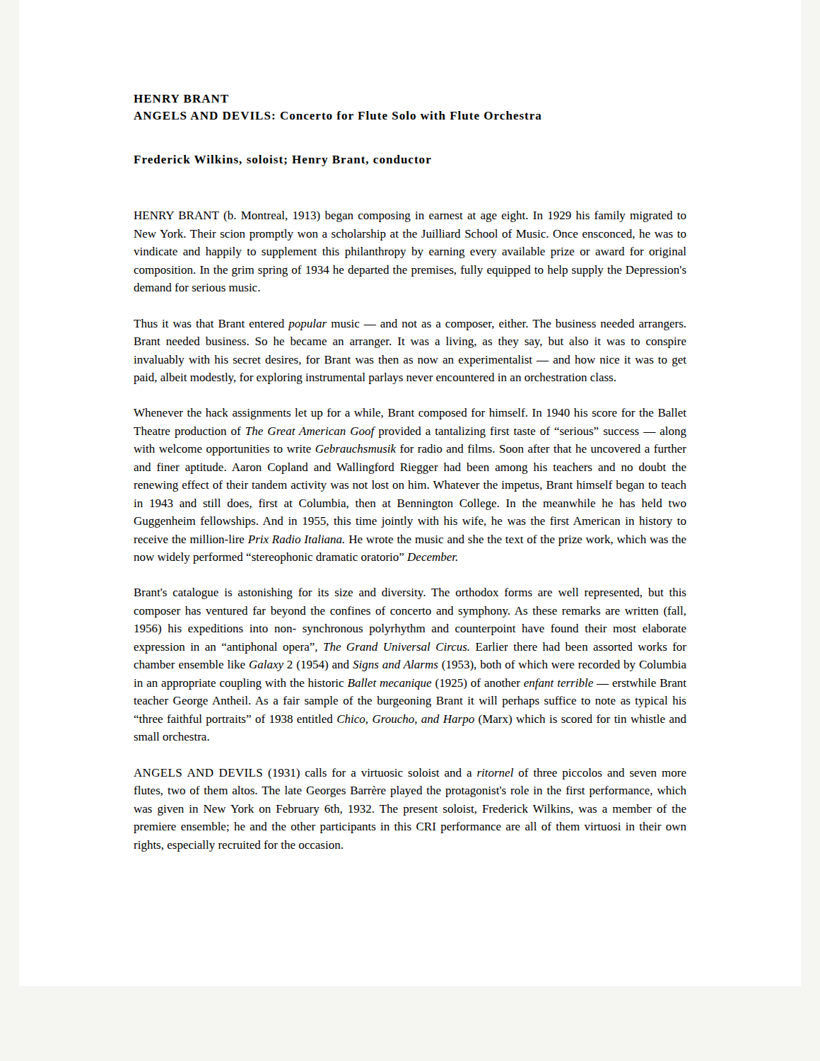HENRY BRANT ANGELS AND DEVILS: Concerto for Flute Solo with Flute Orchestra
Frederick Wilkins, soloist; Henry Brant, conductor
HENRY BRANT (b. Montreal, 1913) began composing in earnest at age eight. In 1929 his family migrated to New York. Their scion promptly won a scholarship at the Juilliard School of Music. Once ensconced, he was to vindicate and happily to supplement this philanthropy by earning every available prize or award for original composition. In the grim spring of 1934 he departed the premises, fully equipped to help supply the Depression's demand for serious music.
Thus it was that Brant entered popular music — and not as a composer, either. The business needed arrangers. Brant needed business. So he became an arranger. It was a living, as they say, but also it was to conspire invaluably with his secret desires, for Brant was then as now an experimentalist — and how nice it was to get paid, albeit modestly, for exploring instrumental parlays never encountered in an orchestration class.
Whenever the hack assignments let up for a while, Brant composed for himself. In 1940 his score for the Ballet Theatre production of The Great American Goof provided a tantalizing first taste of “serious” success — along with welcome opportunities to write Gebrauchsmusik for radio and films. Soon after that he uncovered a further and finer aptitude. Aaron Copland and Wallingford Riegger had been among his teachers and no doubt the renewing effect of their tandem activity was not lost on him. Whatever the impetus, Brant himself began to teach in 1943 and still does, first at Columbia, then at Bennington College. In the meanwhile he has held two Guggenheim fellowships. And in 1955, this time jointly with his wife, he was the first American in history to receive the million-lire Prix Radio Italiana. He wrote the music and she the text of the prize work, which was the now widely performed “stereophonic dramatic oratorio” December.
Brant's catalogue is astonishing for its size and diversity. The orthodox forms are well represented, but this composer has ventured far beyond the confines of concerto and symphony. As these remarks are written (fall, 1956) his expeditions into non- synchronous polyrhythm and counterpoint have found their most elaborate expression in an “antiphonal opera”, The Grand Universal Circus. Earlier there had been assorted works for chamber ensemble like Galaxy 2 (1954) and Signs and Alarms (1953), both of which were recorded by Columbia in an appropriate coupling with the historic Ballet mecanique (1925) of another enfant terrible — erstwhile Brant teacher George Antheil. As a fair sample of the burgeoning Brant it will perhaps suffice to note as typical his “three faithful portraits” of 1938 entitled Chico, Groucho, and Harpo (Marx) which is scored for tin whistle and small orchestra.
ANGELS AND DEVILS (1931) calls for a virtuosic soloist and a ritornel of three piccolos and seven more flutes, two of them altos. The late Georges Barrère played the protagonist's role in the first performance, which was given in New York on February 6th, 1932. The present soloist, Frederick Wilkins, was a member of the premiere ensemble; he and the other participants in this CRI performance are all of them virtuosi in their own rights, especially recruited for the occasion.